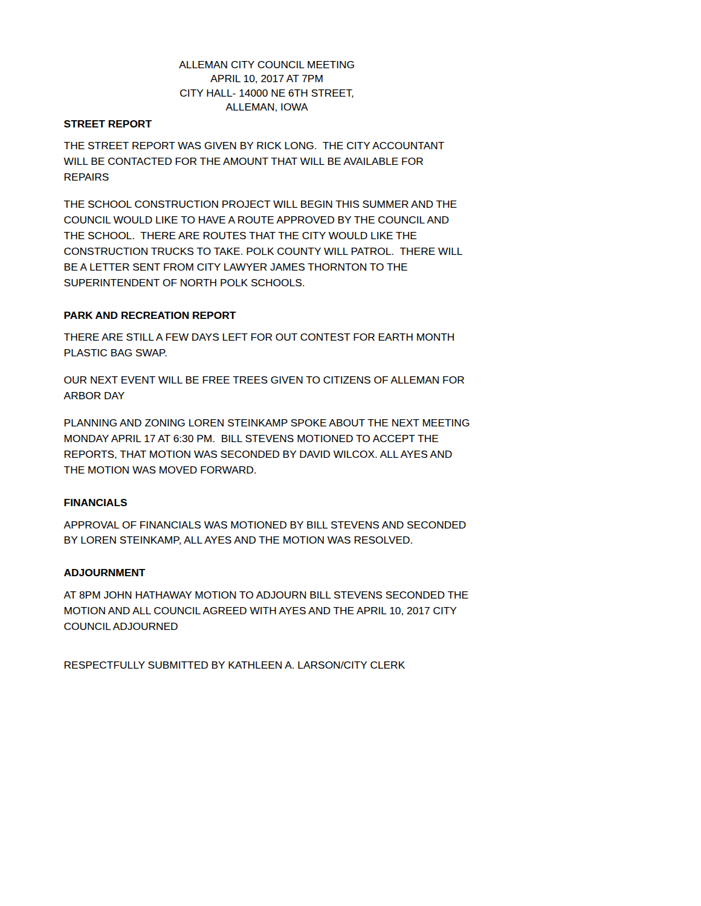ALLEMAN CITY COUNCIL MEETING
APRIL 10, 2017 AT 7PM
CITY HALL- 14000 NE 6TH STREET,
ALLEMAN, IOWA
Street Report
THE STREET REPORT WAS GIVEN BY RICK LONG. THE CITY ACCOUNTANT WILL BE CONTACTED FOR THE AMOUNT THAT WILL BE AVAILABLE FOR REPAIRS
THE SCHOOL CONSTRUCTION PROJECT WILL BEGIN THIS SUMMER AND THE COUNCIL WOULD LIKE TO HAVE A ROUTE APPROVED BY THE COUNCIL AND THE SCHOOL. THERE ARE ROUTES THAT THE CITY WOULD LIKE THE CONSTRUCTION TRUCKS TO TAKE. POLK COUNTY WILL PATROL. THERE WILL BE A LETTER SENT FROM CITY LAWYER JAMES THORNTON TO THE SUPERINTENDENT OF NORTH POLK SCHOOLS.
Park and Recreation Report
THERE ARE STILL A FEW DAYS LEFT FOR OUT CONTEST FOR EARTH MONTH PLASTIC BAG SWAP.
OUR NEXT EVENT WILL BE FREE TREES GIVEN TO CITIZENS OF ALLEMAN FOR ARBOR DAY
PLANNING AND ZONING LOREN STEINKAMP SPOKE ABOUT THE NEXT MEETING MONDAY APRIL 17 AT 6:30 PM. BILL STEVENS MOTIONED TO ACCEPT THE REPORTS, THAT MOTION WAS SECONDED BY DAVID WILCOX. ALL AYES AND THE MOTION WAS MOVED FORWARD.
Financials
APPROVAL OF FINANCIALS WAS MOTIONED BY BILL STEVENS AND SECONDED BY LOREN STEINKAMP, ALL AYES AND THE MOTION WAS RESOLVED.
Adjournment
AT 8PM JOHN HATHAWAY MOTION TO ADJOURN BILL STEVENS SECONDED THE MOTION AND ALL COUNCIL AGREED WITH AYES AND THE APRIL 10, 2017 CITY COUNCIL ADJOURNED
RESPECTFULLY SUBMITTED BY KATHLEEN A. LARSON/CITY CLERK